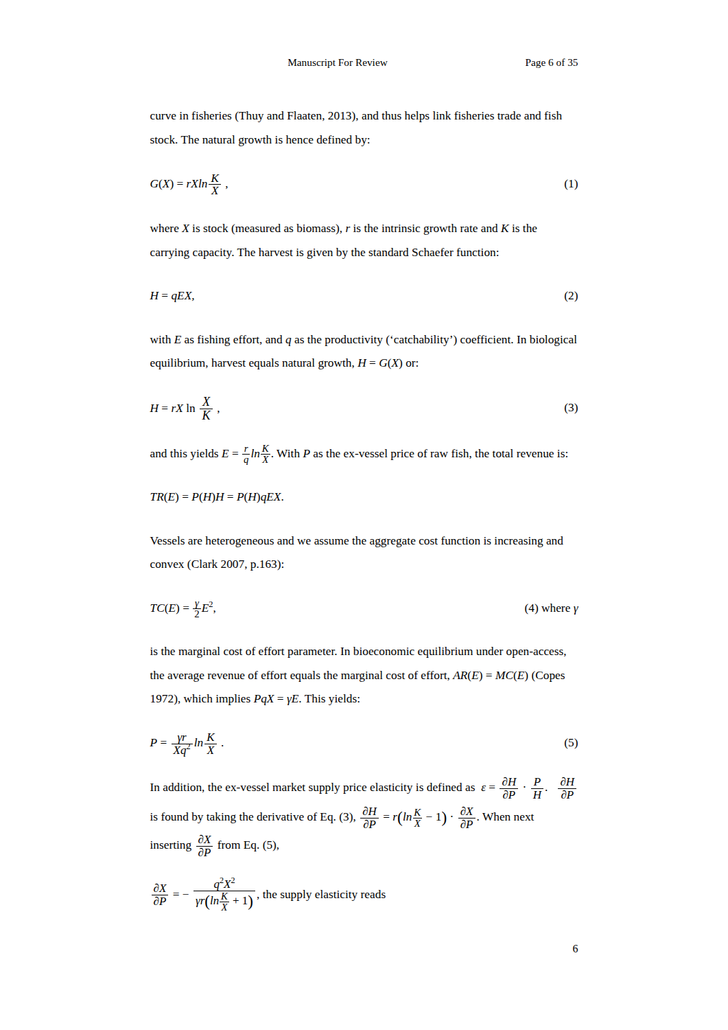Manuscript For Review
Page 6 of 35
curve in fisheries (Thuy and Flaaten, 2013), and thus helps link fisheries trade and fish stock. The natural growth is hence defined by:
G(X) = rXln KX ,
(1)
where X is stock (measured as biomass), r is the intrinsic growth rate and K is the carrying capacity. The harvest is given by the standard Schaefer function:
H = qEX,
(2)
with E as fishing effort, and q as the productivity (‘catchability’) coefficient. In biological equilibrium, harvest equals natural growth, H = G(X) or:
H = rX ln XK ,
(3)
and this yields E = rq ln KX. With P as the ex-vessel price of raw fish, the total revenue is:
TR(E) = P(H)H = P(H)qEX.
Vessels are heterogeneous and we assume the aggregate cost function is increasing and convex (Clark 2007, p.163):
TC(E) = γ 2 E2,
(4) where γ
is the marginal cost of effort parameter. In bioeconomic equilibrium under open-access, the average revenue of effort equals the marginal cost of effort, AR(E) = MC(E) (Copes 1972), which implies PqX = γE. This yields:
P = γr Xq2 ln KX .
(5)
In addition, the ex-vessel market supply price elasticity is defined as ε = ∂H∂P · PH. ∂H∂P is found by taking the derivative of Eq. (3), ∂H∂P = r(ln KX − 1) · ∂X∂P. When next inserting ∂X∂P from Eq. (5),
∂X∂P = − q2X2 γr(ln KX + 1), the supply elasticity reads
6